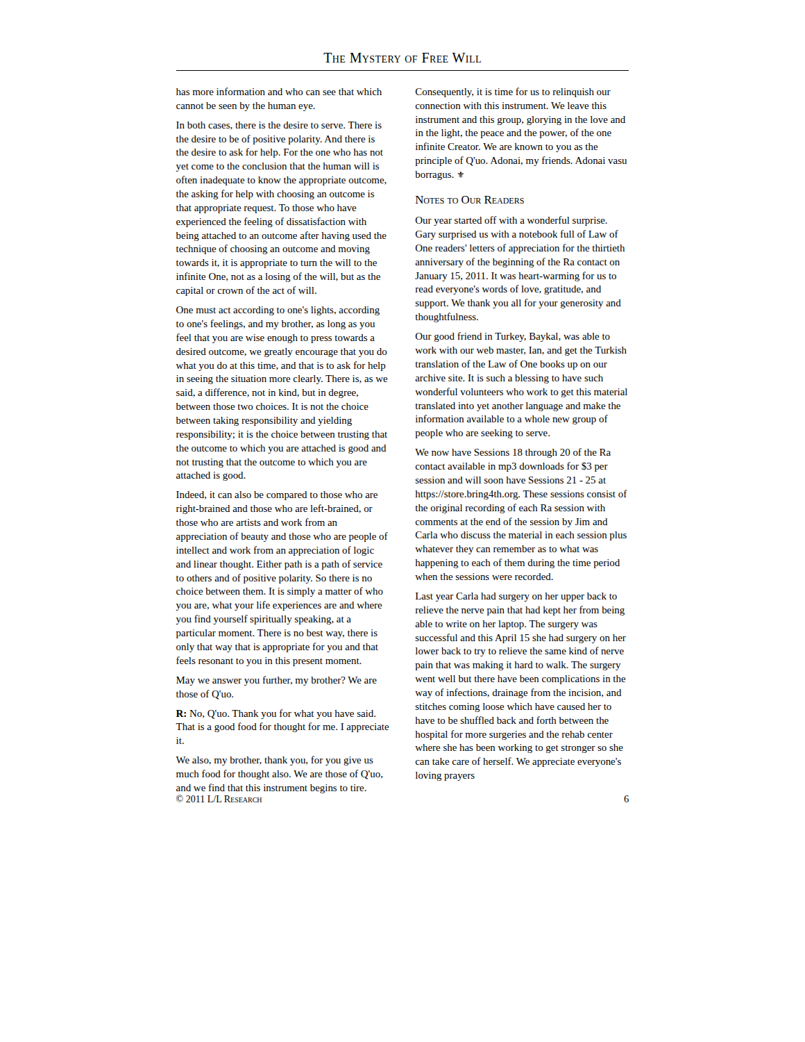The Mystery of Free Will
has more information and who can see that which cannot be seen by the human eye.
In both cases, there is the desire to serve. There is the desire to be of positive polarity. And there is the desire to ask for help. For the one who has not yet come to the conclusion that the human will is often inadequate to know the appropriate outcome, the asking for help with choosing an outcome is that appropriate request. To those who have experienced the feeling of dissatisfaction with being attached to an outcome after having used the technique of choosing an outcome and moving towards it, it is appropriate to turn the will to the infinite One, not as a losing of the will, but as the capital or crown of the act of will.
One must act according to one's lights, according to one's feelings, and my brother, as long as you feel that you are wise enough to press towards a desired outcome, we greatly encourage that you do what you do at this time, and that is to ask for help in seeing the situation more clearly. There is, as we said, a difference, not in kind, but in degree, between those two choices. It is not the choice between taking responsibility and yielding responsibility; it is the choice between trusting that the outcome to which you are attached is good and not trusting that the outcome to which you are attached is good.
Indeed, it can also be compared to those who are right-brained and those who are left-brained, or those who are artists and work from an appreciation of beauty and those who are people of intellect and work from an appreciation of logic and linear thought. Either path is a path of service to others and of positive polarity. So there is no choice between them. It is simply a matter of who you are, what your life experiences are and where you find yourself spiritually speaking, at a particular moment. There is no best way, there is only that way that is appropriate for you and that feels resonant to you in this present moment.
May we answer you further, my brother? We are those of Q'uo.
R: No, Q'uo. Thank you for what you have said. That is a good food for thought for me. I appreciate it.
We also, my brother, thank you, for you give us much food for thought also. We are those of Q'uo, and we find that this instrument begins to tire.
Consequently, it is time for us to relinquish our connection with this instrument. We leave this instrument and this group, glorying in the love and in the light, the peace and the power, of the one infinite Creator. We are known to you as the principle of Q'uo. Adonai, my friends. Adonai vasu borragus. ⚜
Notes to Our Readers
Our year started off with a wonderful surprise. Gary surprised us with a notebook full of Law of One readers' letters of appreciation for the thirtieth anniversary of the beginning of the Ra contact on January 15, 2011. It was heart-warming for us to read everyone's words of love, gratitude, and support. We thank you all for your generosity and thoughtfulness.
Our good friend in Turkey, Baykal, was able to work with our web master, Ian, and get the Turkish translation of the Law of One books up on our archive site. It is such a blessing to have such wonderful volunteers who work to get this material translated into yet another language and make the information available to a whole new group of people who are seeking to serve.
We now have Sessions 18 through 20 of the Ra contact available in mp3 downloads for $3 per session and will soon have Sessions 21 - 25 at https://store.bring4th.org. These sessions consist of the original recording of each Ra session with comments at the end of the session by Jim and Carla who discuss the material in each session plus whatever they can remember as to what was happening to each of them during the time period when the sessions were recorded.
Last year Carla had surgery on her upper back to relieve the nerve pain that had kept her from being able to write on her laptop. The surgery was successful and this April 15 she had surgery on her lower back to try to relieve the same kind of nerve pain that was making it hard to walk. The surgery went well but there have been complications in the way of infections, drainage from the incision, and stitches coming loose which have caused her to have to be shuffled back and forth between the hospital for more surgeries and the rehab center where she has been working to get stronger so she can take care of herself. We appreciate everyone's loving prayers
© 2011 L/L Research 6